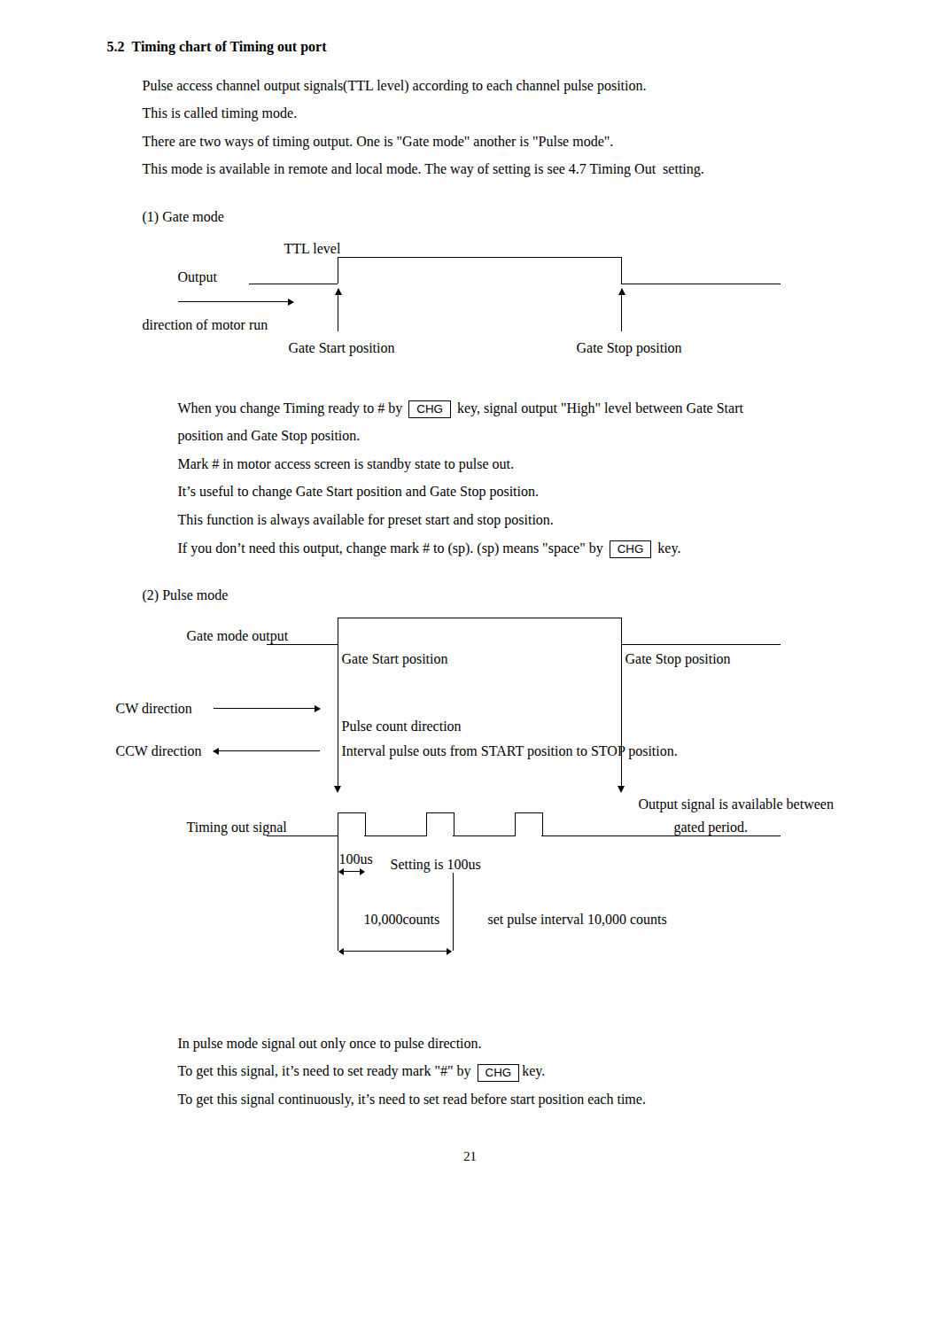5.2 Timing chart of Timing out port
Pulse access channel output signals(TTL level) according to each channel pulse position.
This is called timing mode.
There are two ways of timing output. One is "Gate mode" another is "Pulse mode".
This mode is available in remote and local mode. The way of setting is see 4.7 Timing Out setting.
(1) Gate mode
TTL level Output
direction of motor run
Gate Start position Gate Stop position
When you change Timing ready to # by CHG key, signal output "High" level between Gate Start
position and Gate Stop position.
Mark # in motor access screen is standby state to pulse out.
It’s useful to change Gate Start position and Gate Stop position.
This function is always available for preset start and stop position.
If you don’t need this output, change mark # to (sp). (sp) means "space" by CHG key.
(2) Pulse mode
Gate mode output
Gate Start position Gate Stop position CW direction
CCW direction
Pulse count direction Interval pulse outs from START position to STOP position.
Output signal is available between gated period. Timing out signal
100us
Setting is 100us
10,000counts set pulse interval 10,000 counts
In pulse mode signal out only once to pulse direction.
To get this signal, it’s need to set ready mark "#" by CHGkey.
To get this signal continuously, it’s need to set read before start position each time.
21